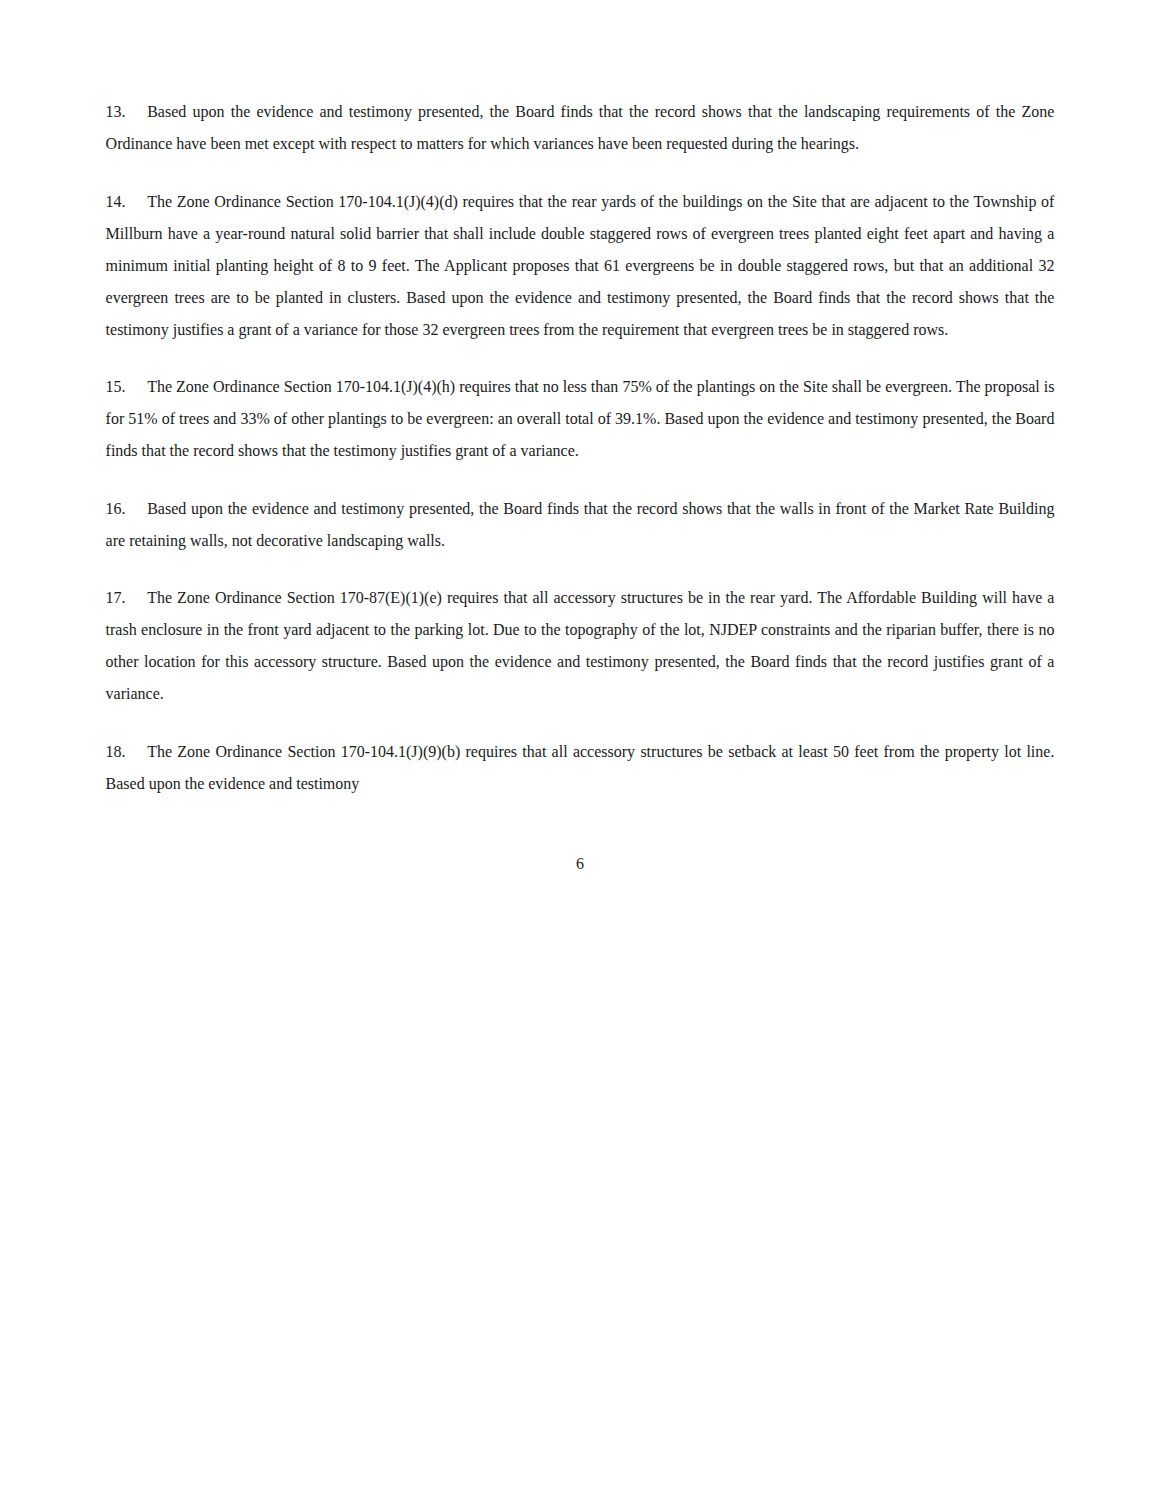13. Based upon the evidence and testimony presented, the Board finds that the record shows that the landscaping requirements of the Zone Ordinance have been met except with respect to matters for which variances have been requested during the hearings.
14. The Zone Ordinance Section 170-104.1(J)(4)(d) requires that the rear yards of the buildings on the Site that are adjacent to the Township of Millburn have a year-round natural solid barrier that shall include double staggered rows of evergreen trees planted eight feet apart and having a minimum initial planting height of 8 to 9 feet. The Applicant proposes that 61 evergreens be in double staggered rows, but that an additional 32 evergreen trees are to be planted in clusters. Based upon the evidence and testimony presented, the Board finds that the record shows that the testimony justifies a grant of a variance for those 32 evergreen trees from the requirement that evergreen trees be in staggered rows.
15. The Zone Ordinance Section 170-104.1(J)(4)(h) requires that no less than 75% of the plantings on the Site shall be evergreen. The proposal is for 51% of trees and 33% of other plantings to be evergreen: an overall total of 39.1%. Based upon the evidence and testimony presented, the Board finds that the record shows that the testimony justifies grant of a variance.
16. Based upon the evidence and testimony presented, the Board finds that the record shows that the walls in front of the Market Rate Building are retaining walls, not decorative landscaping walls.
17. The Zone Ordinance Section 170-87(E)(1)(e) requires that all accessory structures be in the rear yard. The Affordable Building will have a trash enclosure in the front yard adjacent to the parking lot. Due to the topography of the lot, NJDEP constraints and the riparian buffer, there is no other location for this accessory structure. Based upon the evidence and testimony presented, the Board finds that the record justifies grant of a variance.
18. The Zone Ordinance Section 170-104.1(J)(9)(b) requires that all accessory structures be setback at least 50 feet from the property lot line. Based upon the evidence and testimony
6